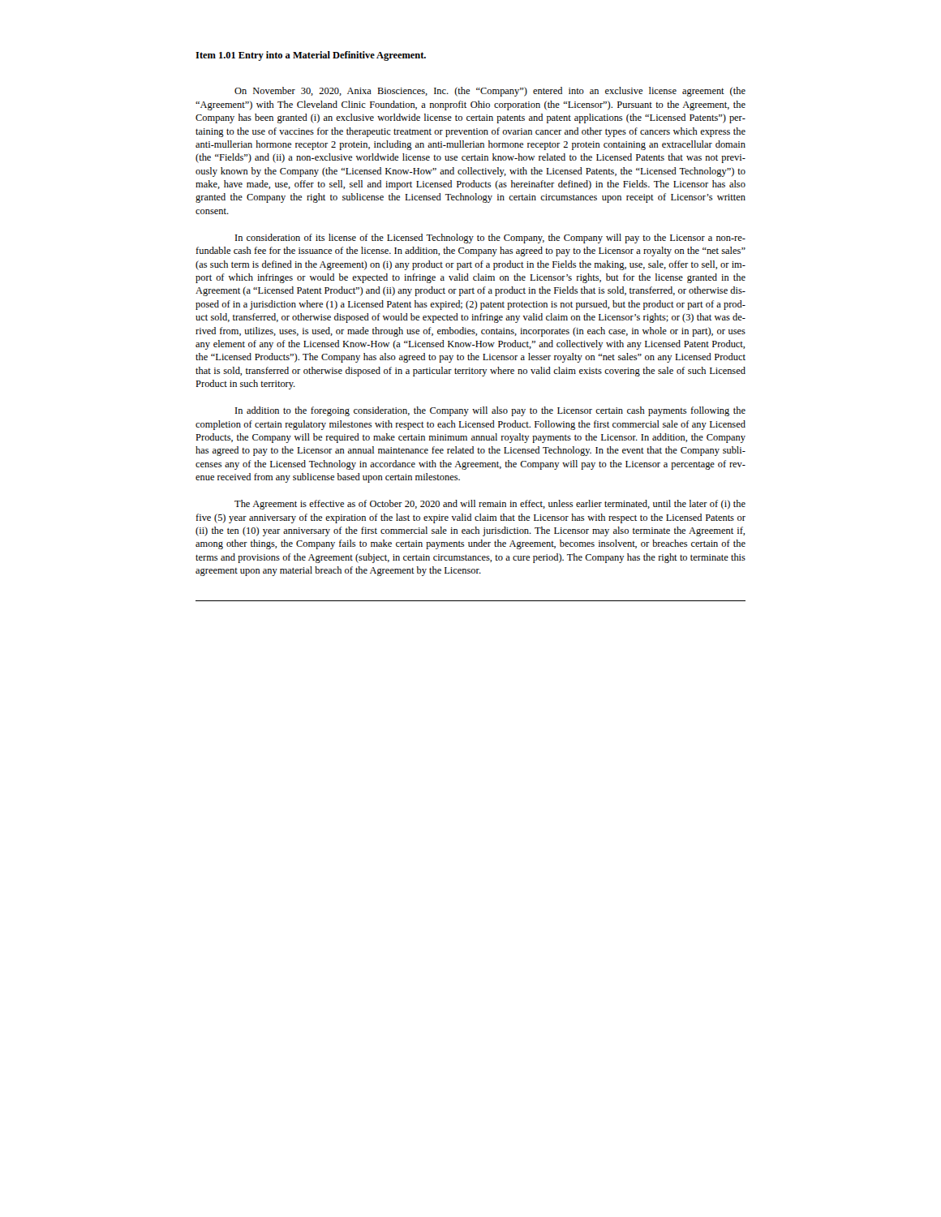Item 1.01 Entry into a Material Definitive Agreement.
On November 30, 2020, Anixa Biosciences, Inc. (the “Company”) entered into an exclusive license agreement (the “Agreement”) with The Cleveland Clinic Foundation, a nonprofit Ohio corporation (the “Licensor”). Pursuant to the Agreement, the Company has been granted (i) an exclusive worldwide license to certain patents and patent applications (the “Licensed Patents”) pertaining to the use of vaccines for the therapeutic treatment or prevention of ovarian cancer and other types of cancers which express the anti-mullerian hormone receptor 2 protein, including an anti-mullerian hormone receptor 2 protein containing an extracellular domain (the “Fields”) and (ii) a non-exclusive worldwide license to use certain know-how related to the Licensed Patents that was not previously known by the Company (the “Licensed Know-How” and collectively, with the Licensed Patents, the “Licensed Technology”) to make, have made, use, offer to sell, sell and import Licensed Products (as hereinafter defined) in the Fields. The Licensor has also granted the Company the right to sublicense the Licensed Technology in certain circumstances upon receipt of Licensor’s written consent.
In consideration of its license of the Licensed Technology to the Company, the Company will pay to the Licensor a non-refundable cash fee for the issuance of the license. In addition, the Company has agreed to pay to the Licensor a royalty on the “net sales” (as such term is defined in the Agreement) on (i) any product or part of a product in the Fields the making, use, sale, offer to sell, or import of which infringes or would be expected to infringe a valid claim on the Licensor’s rights, but for the license granted in the Agreement (a “Licensed Patent Product”) and (ii) any product or part of a product in the Fields that is sold, transferred, or otherwise disposed of in a jurisdiction where (1) a Licensed Patent has expired; (2) patent protection is not pursued, but the product or part of a product sold, transferred, or otherwise disposed of would be expected to infringe any valid claim on the Licensor’s rights; or (3) that was derived from, utilizes, uses, is used, or made through use of, embodies, contains, incorporates (in each case, in whole or in part), or uses any element of any of the Licensed Know-How (a “Licensed Know-How Product,” and collectively with any Licensed Patent Product, the “Licensed Products”). The Company has also agreed to pay to the Licensor a lesser royalty on “net sales” on any Licensed Product that is sold, transferred or otherwise disposed of in a particular territory where no valid claim exists covering the sale of such Licensed Product in such territory.
In addition to the foregoing consideration, the Company will also pay to the Licensor certain cash payments following the completion of certain regulatory milestones with respect to each Licensed Product. Following the first commercial sale of any Licensed Products, the Company will be required to make certain minimum annual royalty payments to the Licensor. In addition, the Company has agreed to pay to the Licensor an annual maintenance fee related to the Licensed Technology. In the event that the Company sublicenses any of the Licensed Technology in accordance with the Agreement, the Company will pay to the Licensor a percentage of revenue received from any sublicense based upon certain milestones.
The Agreement is effective as of October 20, 2020 and will remain in effect, unless earlier terminated, until the later of (i) the five (5) year anniversary of the expiration of the last to expire valid claim that the Licensor has with respect to the Licensed Patents or (ii) the ten (10) year anniversary of the first commercial sale in each jurisdiction. The Licensor may also terminate the Agreement if, among other things, the Company fails to make certain payments under the Agreement, becomes insolvent, or breaches certain of the terms and provisions of the Agreement (subject, in certain circumstances, to a cure period). The Company has the right to terminate this agreement upon any material breach of the Agreement by the Licensor.